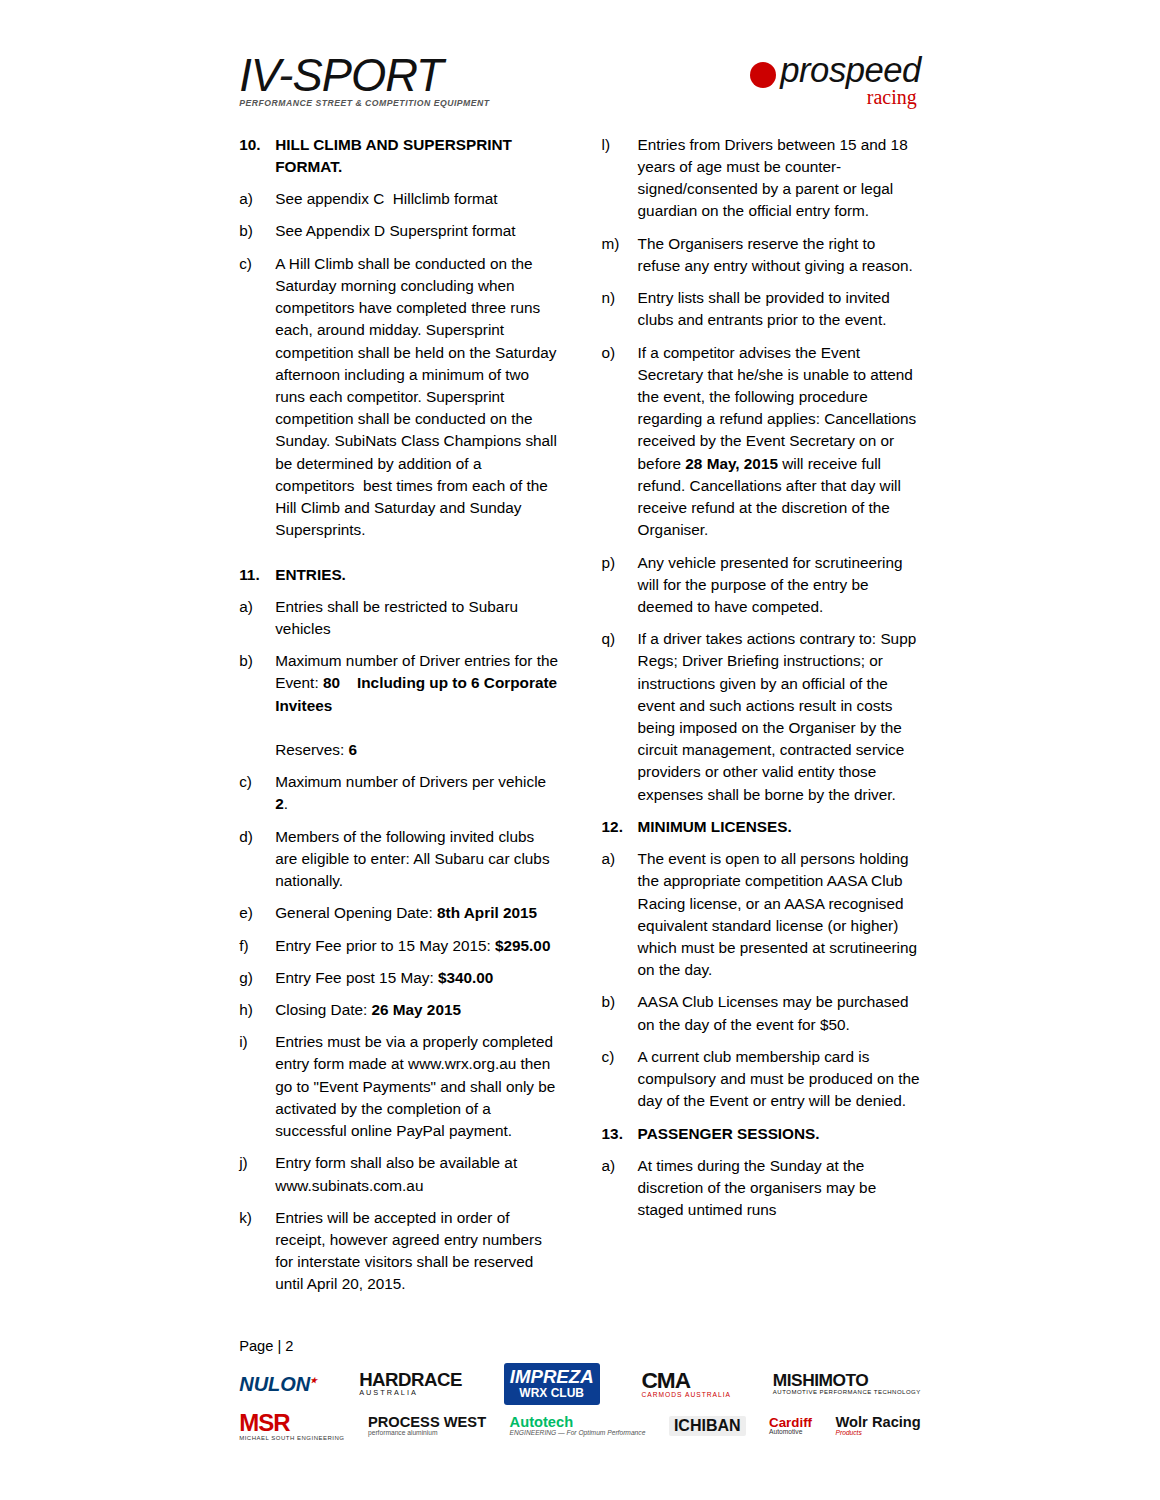IV-SPORT PERFORMANCE STREET & COMPETITION EQUIPMENT
prospeed racing
10. HILL CLIMB AND SUPERSPRINT FORMAT.
a) See appendix C Hillclimb format
b) See Appendix D Supersprint format
c) A Hill Climb shall be conducted on the Saturday morning concluding when competitors have completed three runs each, around midday. Supersprint competition shall be held on the Saturday afternoon including a minimum of two runs each competitor. Supersprint competition shall be conducted on the Sunday. SubiNats Class Champions shall be determined by addition of a competitors best times from each of the Hill Climb and Saturday and Sunday Supersprints.
11. ENTRIES.
a) Entries shall be restricted to Subaru vehicles
b) Maximum number of Driver entries for the Event: 80 Including up to 6 Corporate Invitees
Reserves: 6
c) Maximum number of Drivers per vehicle 2.
d) Members of the following invited clubs are eligible to enter: All Subaru car clubs nationally.
e) General Opening Date: 8th April 2015
f) Entry Fee prior to 15 May 2015: $295.00
g) Entry Fee post 15 May: $340.00
h) Closing Date: 26 May 2015
i) Entries must be via a properly completed entry form made at www.wrx.org.au then go to "Event Payments" and shall only be activated by the completion of a successful online PayPal payment.
j) Entry form shall also be available at www.subinats.com.au
k) Entries will be accepted in order of receipt, however agreed entry numbers for interstate visitors shall be reserved until April 20, 2015.
l) Entries from Drivers between 15 and 18 years of age must be counter-signed/consented by a parent or legal guardian on the official entry form.
m) The Organisers reserve the right to refuse any entry without giving a reason.
n) Entry lists shall be provided to invited clubs and entrants prior to the event.
o) If a competitor advises the Event Secretary that he/she is unable to attend the event, the following procedure regarding a refund applies: Cancellations received by the Event Secretary on or before 28 May, 2015 will receive full refund. Cancellations after that day will receive refund at the discretion of the Organiser.
p) Any vehicle presented for scrutineering will for the purpose of the entry be deemed to have competed.
q) If a driver takes actions contrary to: Supp Regs; Driver Briefing instructions; or instructions given by an official of the event and such actions result in costs being imposed on the Organiser by the circuit management, contracted service providers or other valid entity those expenses shall be borne by the driver.
12. MINIMUM LICENSES.
a) The event is open to all persons holding the appropriate competition AASA Club Racing license, or an AASA recognised equivalent standard license (or higher) which must be presented at scrutineering on the day.
b) AASA Club Licenses may be purchased on the day of the event for $50.
c) A current club membership card is compulsory and must be produced on the day of the Event or entry will be denied.
13. PASSENGER SESSIONS.
a) At times during the Sunday at the discretion of the organisers may be staged untimed runs
Page | 2
NULON★
HARDRACEAUSTRALIA
IMPREZAWRX CLUB
CMACARMODS AUSTRALIA
MISHIMOTOAUTOMOTIVE PERFORMANCE TECHNOLOGY
MSRMICHAEL SOUTH ENGINEERING
PROCESS WESTperformance aluminium
AutotechENGINEERING — For Optimum Performance
ICHIBAN
CardiffAutomotive
Wolr RacingProducts